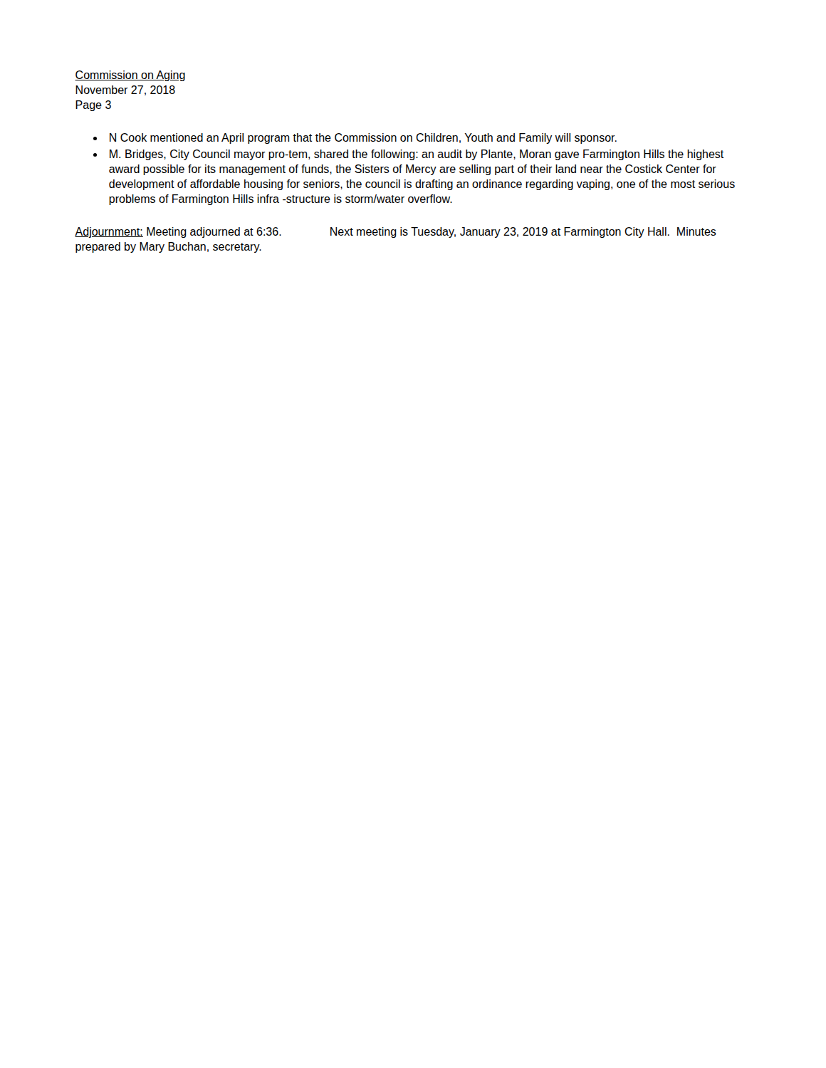Commission on Aging
November 27, 2018
Page 3
N Cook mentioned an April program that the Commission on Children, Youth and Family will sponsor.
M. Bridges, City Council mayor pro-tem, shared the following: an audit by Plante, Moran gave Farmington Hills the highest award possible for its management of funds, the Sisters of Mercy are selling part of their land near the Costick Center for development of affordable housing for seniors, the council is drafting an ordinance regarding vaping, one of the most serious problems of Farmington Hills infra -structure is storm/water overflow.
Adjournment: Meeting adjourned at 6:36. Next meeting is Tuesday, January 23, 2019 at Farmington City Hall. Minutes prepared by Mary Buchan, secretary.